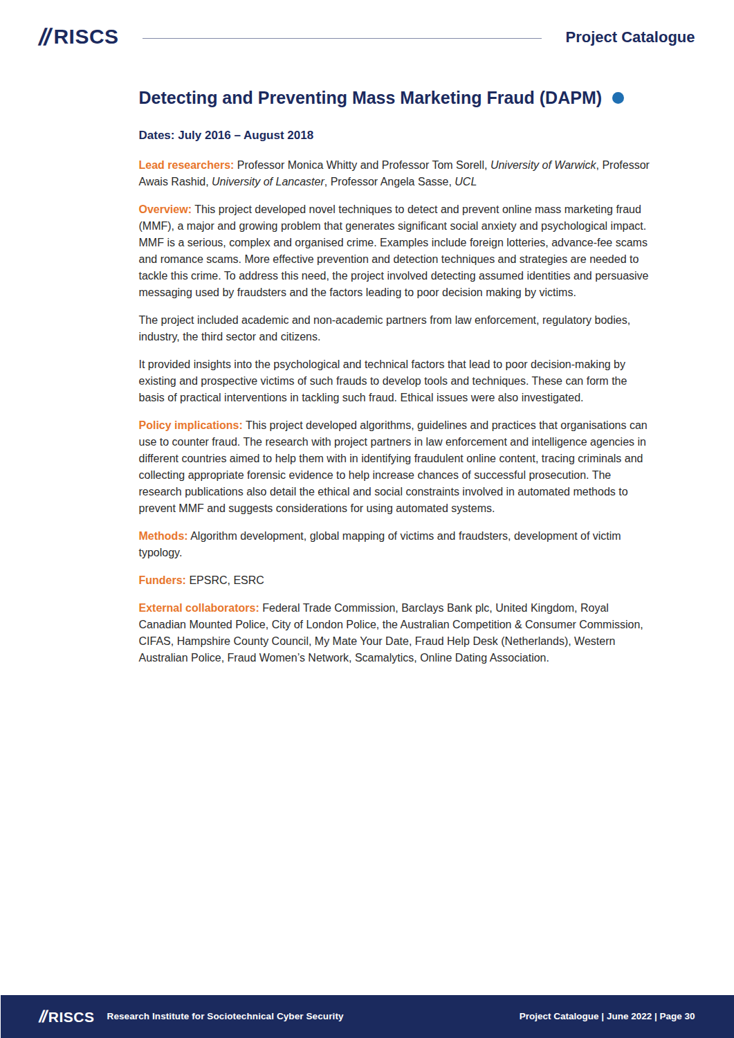// RISCS
Project Catalogue
Detecting and Preventing Mass Marketing Fraud (DAPM)
Dates: July 2016 – August 2018
Lead researchers: Professor Monica Whitty and Professor Tom Sorell, University of Warwick, Professor Awais Rashid, University of Lancaster, Professor Angela Sasse, UCL
Overview: This project developed novel techniques to detect and prevent online mass marketing fraud (MMF), a major and growing problem that generates significant social anxiety and psychological impact. MMF is a serious, complex and organised crime. Examples include foreign lotteries, advance-fee scams and romance scams. More effective prevention and detection techniques and strategies are needed to tackle this crime. To address this need, the project involved detecting assumed identities and persuasive messaging used by fraudsters and the factors leading to poor decision making by victims.
The project included academic and non-academic partners from law enforcement, regulatory bodies, industry, the third sector and citizens.
It provided insights into the psychological and technical factors that lead to poor decision-making by existing and prospective victims of such frauds to develop tools and techniques. These can form the basis of practical interventions in tackling such fraud. Ethical issues were also investigated.
Policy implications: This project developed algorithms, guidelines and practices that organisations can use to counter fraud. The research with project partners in law enforcement and intelligence agencies in different countries aimed to help them with in identifying fraudulent online content, tracing criminals and collecting appropriate forensic evidence to help increase chances of successful prosecution. The research publications also detail the ethical and social constraints involved in automated methods to prevent MMF and suggests considerations for using automated systems.
Methods: Algorithm development, global mapping of victims and fraudsters, development of victim typology.
Funders: EPSRC, ESRC
External collaborators: Federal Trade Commission, Barclays Bank plc, United Kingdom, Royal Canadian Mounted Police, City of London Police, the Australian Competition & Consumer Commission, CIFAS, Hampshire County Council, My Mate Your Date, Fraud Help Desk (Netherlands), Western Australian Police, Fraud Women’s Network, Scamalytics, Online Dating Association.
// RISCS
Research Institute for Sociotechnical Cyber Security
Project Catalogue | June 2022 | Page 30